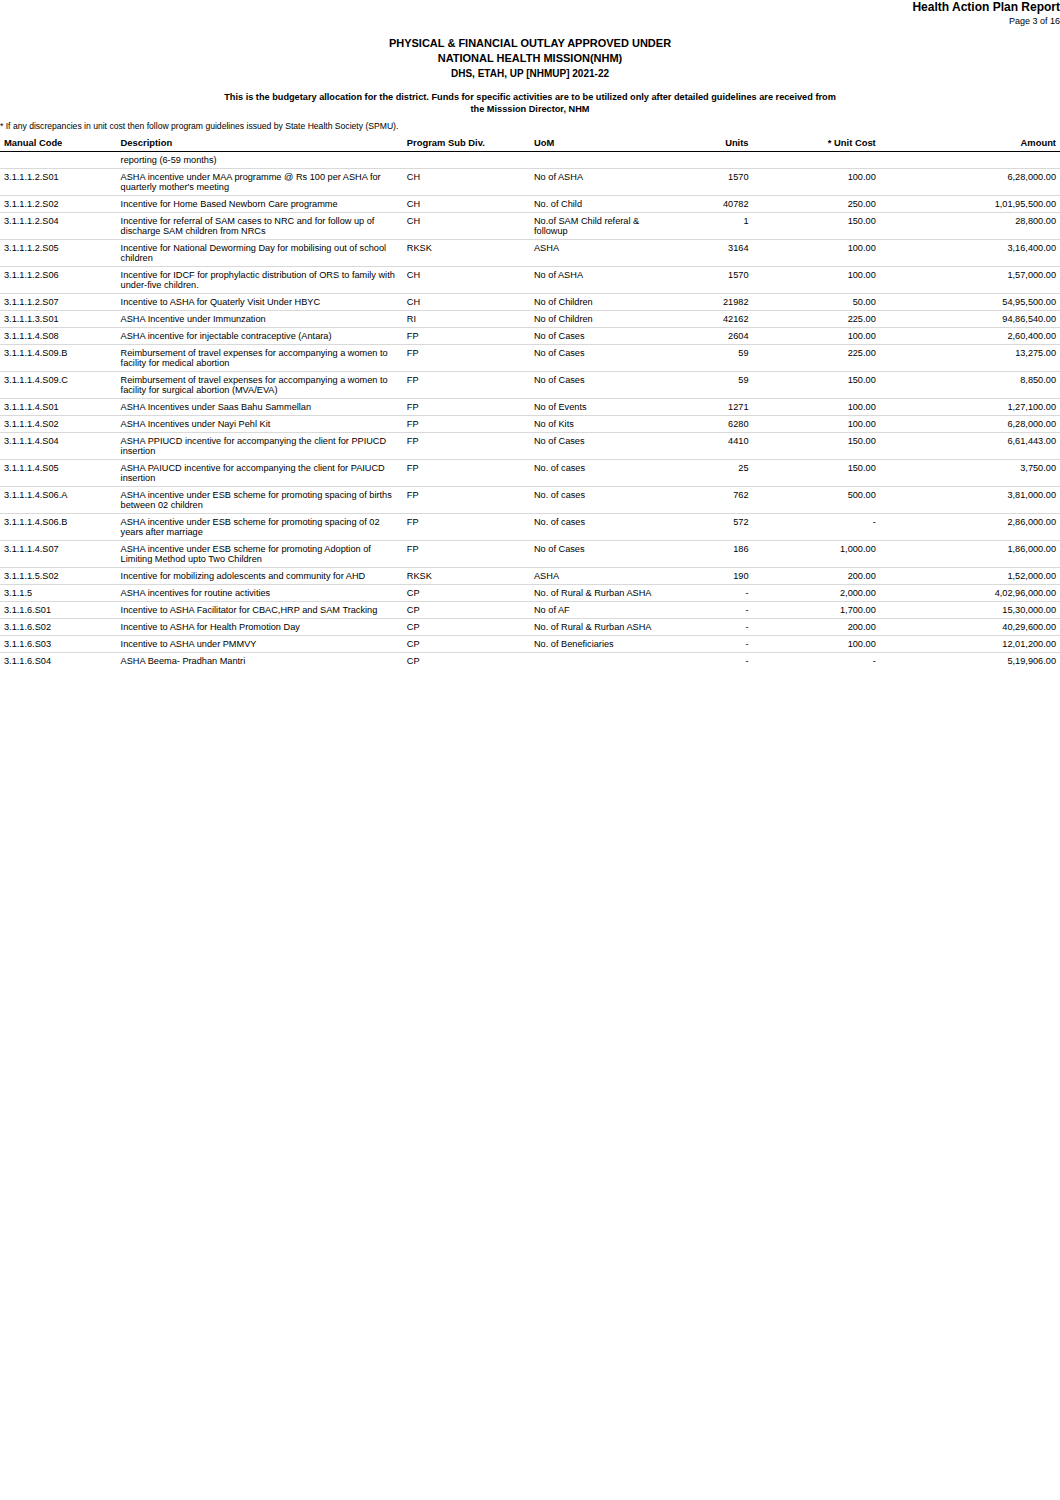Health Action Plan Report
Page 3 of 16
PHYSICAL & FINANCIAL OUTLAY APPROVED UNDER
NATIONAL HEALTH MISSION(NHM)
DHS, ETAH, UP [NHMUP] 2021-22
This is the budgetary allocation for the district. Funds for specific activities are to be utilized only after detailed guidelines are received from the Misssion Director, NHM
* If any discrepancies in unit cost then follow program guidelines issued by State Health Society (SPMU).
| Manual Code | Description | Program Sub Div. | UoM | Units | * Unit Cost | Amount |
| --- | --- | --- | --- | --- | --- | --- |
| | reporting (6-59 months) | | | | | |
| 3.1.1.1.2.S01 | ASHA incentive under MAA programme @ Rs 100 per ASHA for quarterly mother's meeting | CH | No of ASHA | 1570 | 100.00 | 6,28,000.00 |
| 3.1.1.1.2.S02 | Incentive for Home Based Newborn Care programme | CH | No. of Child | 40782 | 250.00 | 1,01,95,500.00 |
| 3.1.1.1.2.S04 | Incentive for referral of SAM cases to NRC and for follow up of discharge SAM children from NRCs | CH | No.of SAM Child referal & followup | 1 | 150.00 | 28,800.00 |
| 3.1.1.1.2.S05 | Incentive for National Deworming Day for mobilising out of school children | RKSK | ASHA | 3164 | 100.00 | 3,16,400.00 |
| 3.1.1.1.2.S06 | Incentive for IDCF for prophylactic distribution of ORS to family with under-five children. | CH | No of ASHA | 1570 | 100.00 | 1,57,000.00 |
| 3.1.1.1.2.S07 | Incentive to ASHA for Quaterly Visit Under HBYC | CH | No of Children | 21982 | 50.00 | 54,95,500.00 |
| 3.1.1.1.3.S01 | ASHA Incentive under Immunzation | RI | No of Children | 42162 | 225.00 | 94,86,540.00 |
| 3.1.1.1.4.S08 | ASHA incentive for injectable contraceptive (Antara) | FP | No of Cases | 2604 | 100.00 | 2,60,400.00 |
| 3.1.1.1.4.S09.B | Reimbursement of travel expenses for accompanying a women to facility for medical abortion | FP | No of Cases | 59 | 225.00 | 13,275.00 |
| 3.1.1.1.4.S09.C | Reimbursement of travel expenses for accompanying a women to facility for surgical abortion (MVA/EVA) | FP | No of Cases | 59 | 150.00 | 8,850.00 |
| 3.1.1.1.4.S01 | ASHA Incentives under Saas Bahu Sammellan | FP | No of Events | 1271 | 100.00 | 1,27,100.00 |
| 3.1.1.1.4.S02 | ASHA Incentives under Nayi Pehl Kit | FP | No of Kits | 6280 | 100.00 | 6,28,000.00 |
| 3.1.1.1.4.S04 | ASHA PPIUCD incentive for accompanying the client for PPIUCD insertion | FP | No of Cases | 4410 | 150.00 | 6,61,443.00 |
| 3.1.1.1.4.S05 | ASHA PAIUCD incentive for accompanying the client for PAIUCD insertion | FP | No. of cases | 25 | 150.00 | 3,750.00 |
| 3.1.1.1.4.S06.A | ASHA incentive under ESB scheme for promoting spacing of births between 02 children | FP | No. of cases | 762 | 500.00 | 3,81,000.00 |
| 3.1.1.1.4.S06.B | ASHA incentive under ESB scheme for promoting spacing of 02 years after marriage | FP | No. of cases | 572 | - | 2,86,000.00 |
| 3.1.1.1.4.S07 | ASHA incentive under ESB scheme for promoting Adoption of Limiting Method upto Two Children | FP | No of Cases | 186 | 1,000.00 | 1,86,000.00 |
| 3.1.1.1.5.S02 | Incentive for mobilizing adolescents and community for AHD | RKSK | ASHA | 190 | 200.00 | 1,52,000.00 |
| 3.1.1.5 | ASHA incentives for routine activities | CP | No. of Rural & Rurban ASHA | - | 2,000.00 | 4,02,96,000.00 |
| 3.1.1.6.S01 | Incentive to ASHA Facilitator for CBAC,HRP and SAM Tracking | CP | No of AF | - | 1,700.00 | 15,30,000.00 |
| 3.1.1.6.S02 | Incentive to ASHA for Health Promotion Day | CP | No. of Rural & Rurban ASHA | - | 200.00 | 40,29,600.00 |
| 3.1.1.6.S03 | Incentive to ASHA under PMMVY | CP | No. of Beneficiaries | - | 100.00 | 12,01,200.00 |
| 3.1.1.6.S04 | ASHA Beema- Pradhan Mantri | CP | | - | - | 5,19,906.00 |